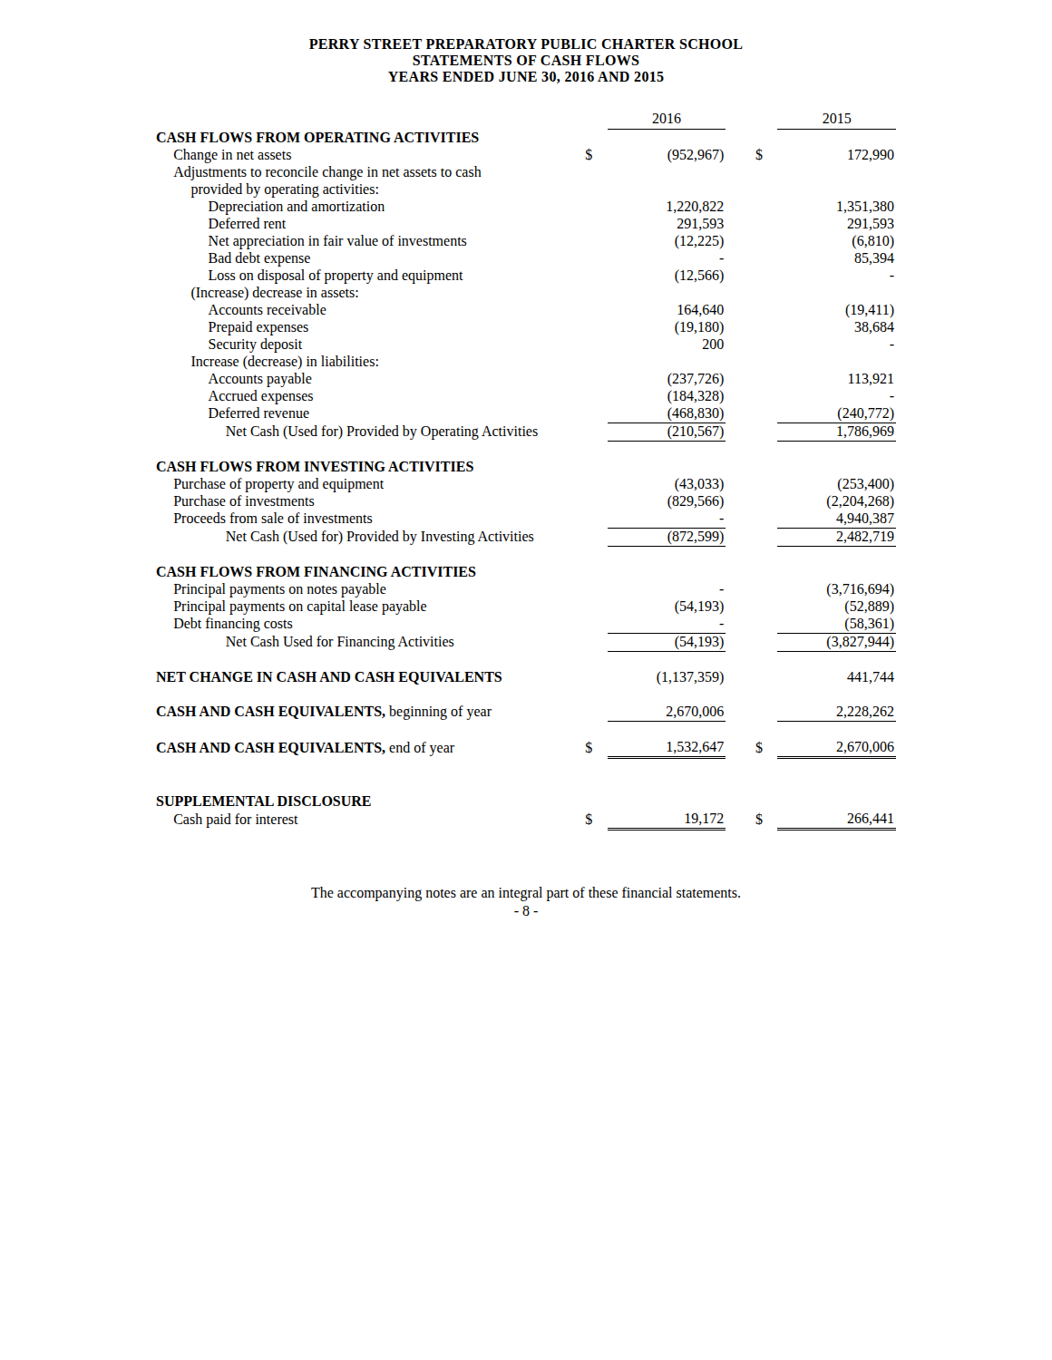PERRY STREET PREPARATORY PUBLIC CHARTER SCHOOL
STATEMENTS OF CASH FLOWS
YEARS ENDED JUNE 30, 2016 AND 2015
| | | 2016 | | | 2015 |
| CASH FLOWS FROM OPERATING ACTIVITIES | | | | | |
| Change in net assets | $ | (952,967) | | $ | 172,990 |
| Adjustments to reconcile change in net assets to cash | | | | | |
| provided by operating activities: | | | | | |
| Depreciation and amortization | | 1,220,822 | | | 1,351,380 |
| Deferred rent | | 291,593 | | | 291,593 |
| Net appreciation in fair value of investments | | (12,225) | | | (6,810) |
| Bad debt expense | | - | | | 85,394 |
| Loss on disposal of property and equipment | | (12,566) | | | - |
| (Increase) decrease in assets: | | | | | |
| Accounts receivable | | 164,640 | | | (19,411) |
| Prepaid expenses | | (19,180) | | | 38,684 |
| Security deposit | | 200 | | | - |
| Increase (decrease) in liabilities: | | | | | |
| Accounts payable | | (237,726) | | | 113,921 |
| Accrued expenses | | (184,328) | | | - |
| Deferred revenue | | (468,830) | | | (240,772) |
| Net Cash (Used for) Provided by Operating Activities | | (210,567) | | | 1,786,969 |
| CASH FLOWS FROM INVESTING ACTIVITIES | | | | | |
| Purchase of property and equipment | | (43,033) | | | (253,400) |
| Purchase of investments | | (829,566) | | | (2,204,268) |
| Proceeds from sale of investments | | - | | | 4,940,387 |
| Net Cash (Used for) Provided by Investing Activities | | (872,599) | | | 2,482,719 |
| CASH FLOWS FROM FINANCING ACTIVITIES | | | | | |
| Principal payments on notes payable | | - | | | (3,716,694) |
| Principal payments on capital lease payable | | (54,193) | | | (52,889) |
| Debt financing costs | | - | | | (58,361) |
| Net Cash Used for Financing Activities | | (54,193) | | | (3,827,944) |
| NET CHANGE IN CASH AND CASH EQUIVALENTS | | (1,137,359) | | | 441,744 |
| CASH AND CASH EQUIVALENTS, beginning of year | | 2,670,006 | | | 2,228,262 |
| CASH AND CASH EQUIVALENTS, end of year | $ | 1,532,647 | | $ | 2,670,006 |
| SUPPLEMENTAL DISCLOSURE | | | | | |
| Cash paid for interest | $ | 19,172 | | $ | 266,441 |
The accompanying notes are an integral part of these financial statements.
- 8 -